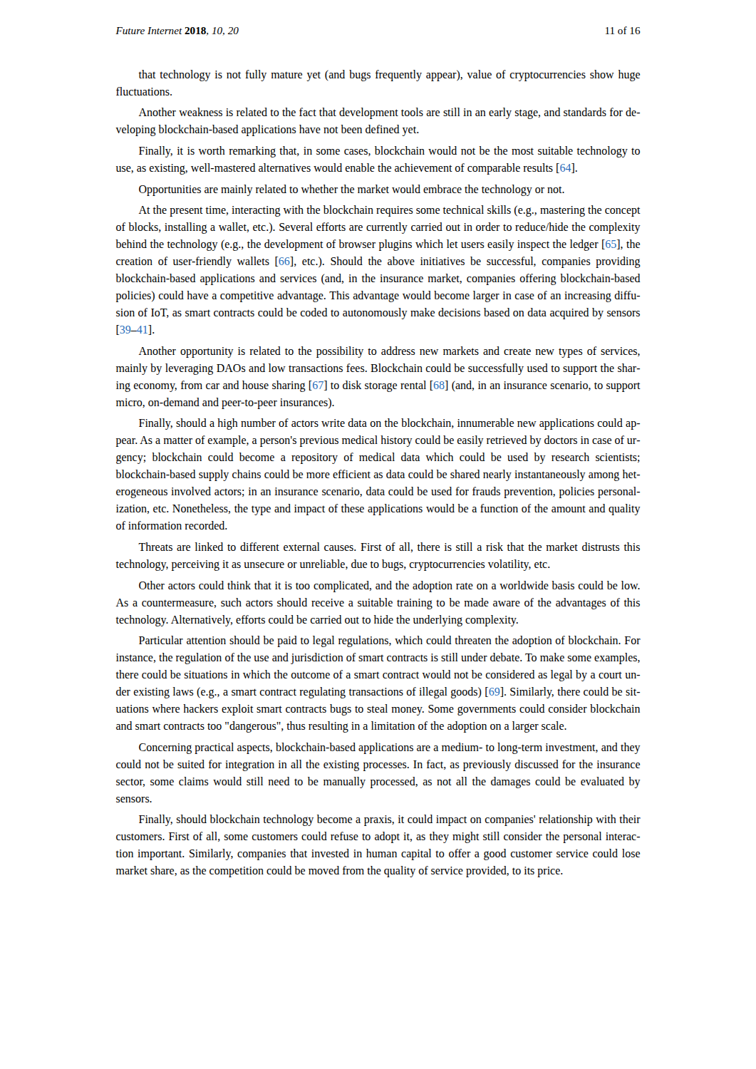Future Internet 2018, 10, 20
11 of 16
that technology is not fully mature yet (and bugs frequently appear), value of cryptocurrencies show huge fluctuations.
Another weakness is related to the fact that development tools are still in an early stage, and standards for developing blockchain-based applications have not been defined yet.
Finally, it is worth remarking that, in some cases, blockchain would not be the most suitable technology to use, as existing, well-mastered alternatives would enable the achievement of comparable results [64].
Opportunities are mainly related to whether the market would embrace the technology or not.
At the present time, interacting with the blockchain requires some technical skills (e.g., mastering the concept of blocks, installing a wallet, etc.). Several efforts are currently carried out in order to reduce/hide the complexity behind the technology (e.g., the development of browser plugins which let users easily inspect the ledger [65], the creation of user-friendly wallets [66], etc.). Should the above initiatives be successful, companies providing blockchain-based applications and services (and, in the insurance market, companies offering blockchain-based policies) could have a competitive advantage. This advantage would become larger in case of an increasing diffusion of IoT, as smart contracts could be coded to autonomously make decisions based on data acquired by sensors [39–41].
Another opportunity is related to the possibility to address new markets and create new types of services, mainly by leveraging DAOs and low transactions fees. Blockchain could be successfully used to support the sharing economy, from car and house sharing [67] to disk storage rental [68] (and, in an insurance scenario, to support micro, on-demand and peer-to-peer insurances).
Finally, should a high number of actors write data on the blockchain, innumerable new applications could appear. As a matter of example, a person's previous medical history could be easily retrieved by doctors in case of urgency; blockchain could become a repository of medical data which could be used by research scientists; blockchain-based supply chains could be more efficient as data could be shared nearly instantaneously among heterogeneous involved actors; in an insurance scenario, data could be used for frauds prevention, policies personalization, etc. Nonetheless, the type and impact of these applications would be a function of the amount and quality of information recorded.
Threats are linked to different external causes. First of all, there is still a risk that the market distrusts this technology, perceiving it as unsecure or unreliable, due to bugs, cryptocurrencies volatility, etc.
Other actors could think that it is too complicated, and the adoption rate on a worldwide basis could be low. As a countermeasure, such actors should receive a suitable training to be made aware of the advantages of this technology. Alternatively, efforts could be carried out to hide the underlying complexity.
Particular attention should be paid to legal regulations, which could threaten the adoption of blockchain. For instance, the regulation of the use and jurisdiction of smart contracts is still under debate. To make some examples, there could be situations in which the outcome of a smart contract would not be considered as legal by a court under existing laws (e.g., a smart contract regulating transactions of illegal goods) [69]. Similarly, there could be situations where hackers exploit smart contracts bugs to steal money. Some governments could consider blockchain and smart contracts too "dangerous", thus resulting in a limitation of the adoption on a larger scale.
Concerning practical aspects, blockchain-based applications are a medium- to long-term investment, and they could not be suited for integration in all the existing processes. In fact, as previously discussed for the insurance sector, some claims would still need to be manually processed, as not all the damages could be evaluated by sensors.
Finally, should blockchain technology become a praxis, it could impact on companies' relationship with their customers. First of all, some customers could refuse to adopt it, as they might still consider the personal interaction important. Similarly, companies that invested in human capital to offer a good customer service could lose market share, as the competition could be moved from the quality of service provided, to its price.